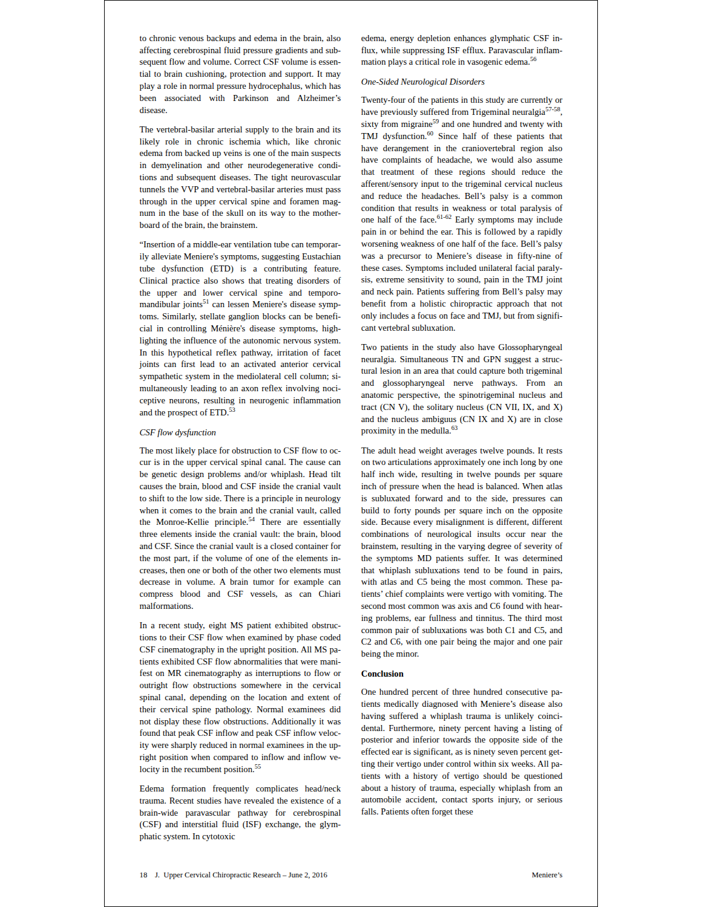to chronic venous backups and edema in the brain, also affecting cerebrospinal fluid pressure gradients and subsequent flow and volume. Correct CSF volume is essential to brain cushioning, protection and support. It may play a role in normal pressure hydrocephalus, which has been associated with Parkinson and Alzheimer’s disease.
The vertebral-basilar arterial supply to the brain and its likely role in chronic ischemia which, like chronic edema from backed up veins is one of the main suspects in demyelination and other neurodegenerative conditions and subsequent diseases. The tight neurovascular tunnels the VVP and vertebral-basilar arteries must pass through in the upper cervical spine and foramen magnum in the base of the skull on its way to the motherboard of the brain, the brainstem.
“Insertion of a middle-ear ventilation tube can temporarily alleviate Meniere's symptoms, suggesting Eustachian tube dysfunction (ETD) is a contributing feature. Clinical practice also shows that treating disorders of the upper and lower cervical spine and temporomandibular joints51 can lessen Meniere's disease symptoms. Similarly, stellate ganglion blocks can be beneficial in controlling Ménière's disease symptoms, highlighting the influence of the autonomic nervous system. In this hypothetical reflex pathway, irritation of facet joints can first lead to an activated anterior cervical sympathetic system in the mediolateral cell column; simultaneously leading to an axon reflex involving nociceptive neurons, resulting in neurogenic inflammation and the prospect of ETD.53
CSF flow dysfunction
The most likely place for obstruction to CSF flow to occur is in the upper cervical spinal canal. The cause can be genetic design problems and/or whiplash. Head tilt causes the brain, blood and CSF inside the cranial vault to shift to the low side. There is a principle in neurology when it comes to the brain and the cranial vault, called the Monroe-Kellie principle.54 There are essentially three elements inside the cranial vault: the brain, blood and CSF. Since the cranial vault is a closed container for the most part, if the volume of one of the elements increases, then one or both of the other two elements must decrease in volume. A brain tumor for example can compress blood and CSF vessels, as can Chiari malformations.
In a recent study, eight MS patient exhibited obstructions to their CSF flow when examined by phase coded CSF cinematography in the upright position. All MS patients exhibited CSF flow abnormalities that were manifest on MR cinematography as interruptions to flow or outright flow obstructions somewhere in the cervical spinal canal, depending on the location and extent of their cervical spine pathology. Normal examinees did not display these flow obstructions. Additionally it was found that peak CSF inflow and peak CSF inflow velocity were sharply reduced in normal examinees in the upright position when compared to inflow and inflow velocity in the recumbent position.55
Edema formation frequently complicates head/neck trauma. Recent studies have revealed the existence of a brain-wide paravascular pathway for cerebrospinal (CSF) and interstitial fluid (ISF) exchange, the glymphatic system. In cytotoxic
edema, energy depletion enhances glymphatic CSF influx, while suppressing ISF efflux. Paravascular inflammation plays a critical role in vasogenic edema.56
One-Sided Neurological Disorders
Twenty-four of the patients in this study are currently or have previously suffered from Trigeminal neuralgia57-58, sixty from migraine59 and one hundred and twenty with TMJ dysfunction.60 Since half of these patients that have derangement in the craniovertebral region also have complaints of headache, we would also assume that treatment of these regions should reduce the afferent/sensory input to the trigeminal cervical nucleus and reduce the headaches. Bell’s palsy is a common condition that results in weakness or total paralysis of one half of the face.61-62 Early symptoms may include pain in or behind the ear. This is followed by a rapidly worsening weakness of one half of the face. Bell’s palsy was a precursor to Meniere’s disease in fifty-nine of these cases. Symptoms included unilateral facial paralysis, extreme sensitivity to sound, pain in the TMJ joint and neck pain. Patients suffering from Bell’s palsy may benefit from a holistic chiropractic approach that not only includes a focus on face and TMJ, but from significant vertebral subluxation.
Two patients in the study also have Glossopharyngeal neuralgia. Simultaneous TN and GPN suggest a structural lesion in an area that could capture both trigeminal and glossopharyngeal nerve pathways. From an anatomic perspective, the spinotrigeminal nucleus and tract (CN V), the solitary nucleus (CN VII, IX, and X) and the nucleus ambiguus (CN IX and X) are in close proximity in the medulla.63
The adult head weight averages twelve pounds. It rests on two articulations approximately one inch long by one half inch wide, resulting in twelve pounds per square inch of pressure when the head is balanced. When atlas is subluxated forward and to the side, pressures can build to forty pounds per square inch on the opposite side. Because every misalignment is different, different combinations of neurological insults occur near the brainstem, resulting in the varying degree of severity of the symptoms MD patients suffer. It was determined that whiplash subluxations tend to be found in pairs, with atlas and C5 being the most common. These patients’ chief complaints were vertigo with vomiting. The second most common was axis and C6 found with hearing problems, ear fullness and tinnitus. The third most common pair of subluxations was both C1 and C5, and C2 and C6, with one pair being the major and one pair being the minor.
Conclusion
One hundred percent of three hundred consecutive patients medically diagnosed with Meniere’s disease also having suffered a whiplash trauma is unlikely coincidental. Furthermore, ninety percent having a listing of posterior and inferior towards the opposite side of the effected ear is significant, as is ninety seven percent getting their vertigo under control within six weeks. All patients with a history of vertigo should be questioned about a history of trauma, especially whiplash from an automobile accident, contact sports injury, or serious falls. Patients often forget these
18 J. Upper Cervical Chiropractic Research – June 2, 2016
Meniere’s